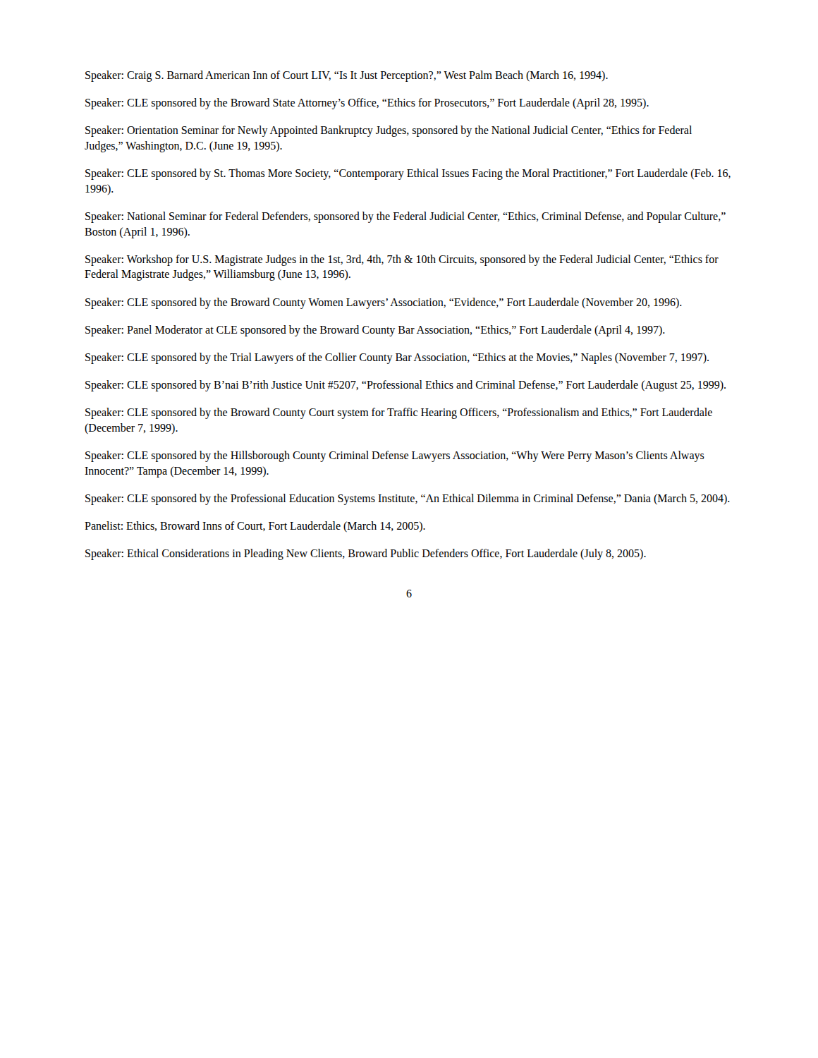Speaker: Craig S. Barnard American Inn of Court LIV, “Is It Just Perception?,” West Palm Beach (March 16, 1994).
Speaker: CLE sponsored by the Broward State Attorney’s Office, “Ethics for Prosecutors,” Fort Lauderdale (April 28, 1995).
Speaker: Orientation Seminar for Newly Appointed Bankruptcy Judges, sponsored by the National Judicial Center, “Ethics for Federal Judges,” Washington, D.C. (June 19, 1995).
Speaker: CLE sponsored by St. Thomas More Society, “Contemporary Ethical Issues Facing the Moral Practitioner,” Fort Lauderdale (Feb. 16, 1996).
Speaker: National Seminar for Federal Defenders, sponsored by the Federal Judicial Center, “Ethics, Criminal Defense, and Popular Culture,” Boston (April 1, 1996).
Speaker: Workshop for U.S. Magistrate Judges in the 1st, 3rd, 4th, 7th & 10th Circuits, sponsored by the Federal Judicial Center, “Ethics for Federal Magistrate Judges,” Williamsburg (June 13, 1996).
Speaker: CLE sponsored by the Broward County Women Lawyers’ Association, “Evidence,” Fort Lauderdale (November 20, 1996).
Speaker: Panel Moderator at CLE sponsored by the Broward County Bar Association, “Ethics,” Fort Lauderdale (April 4, 1997).
Speaker: CLE sponsored by the Trial Lawyers of the Collier County Bar Association, “Ethics at the Movies,” Naples (November 7, 1997).
Speaker: CLE sponsored by B’nai B’rith Justice Unit #5207, “Professional Ethics and Criminal Defense,” Fort Lauderdale (August 25, 1999).
Speaker: CLE sponsored by the Broward County Court system for Traffic Hearing Officers, “Professionalism and Ethics,” Fort Lauderdale (December 7, 1999).
Speaker: CLE sponsored by the Hillsborough County Criminal Defense Lawyers Association, “Why Were Perry Mason’s Clients Always Innocent?” Tampa (December 14, 1999).
Speaker: CLE sponsored by the Professional Education Systems Institute, “An Ethical Dilemma in Criminal Defense,” Dania (March 5, 2004).
Panelist: Ethics, Broward Inns of Court, Fort Lauderdale (March 14, 2005).
Speaker: Ethical Considerations in Pleading New Clients, Broward Public Defenders Office, Fort Lauderdale (July 8, 2005).
6